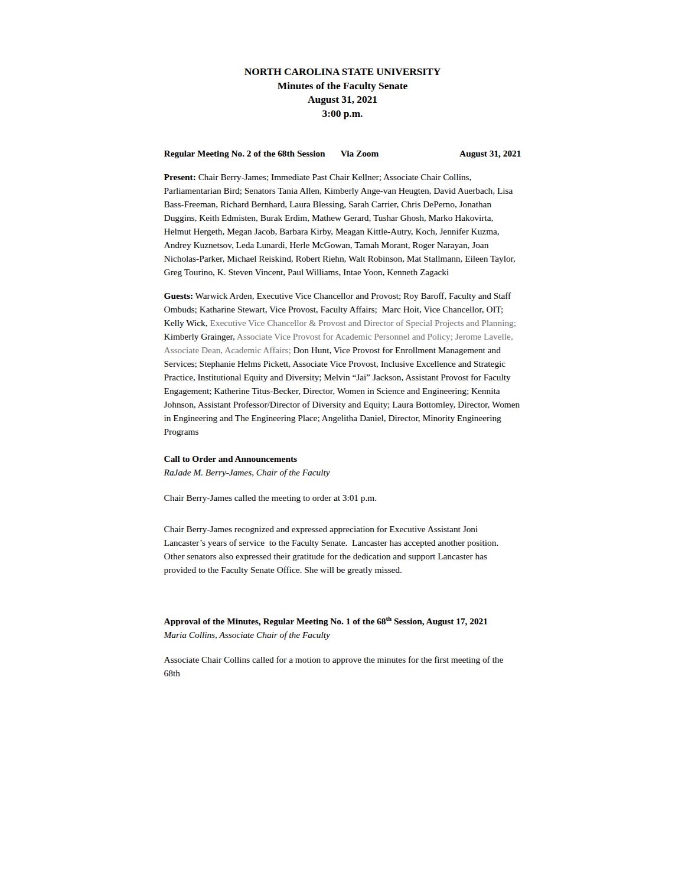NORTH CAROLINA STATE UNIVERSITY Minutes of the Faculty Senate August 31, 2021 3:00 p.m.
Regular Meeting No. 2 of the 68th Session Via Zoom August 31, 2021
Present: Chair Berry-James; Immediate Past Chair Kellner; Associate Chair Collins, Parliamentarian Bird; Senators Tania Allen, Kimberly Ange-van Heugten, David Auerbach, Lisa Bass-Freeman, Richard Bernhard, Laura Blessing, Sarah Carrier, Chris DePerno, Jonathan Duggins, Keith Edmisten, Burak Erdim, Mathew Gerard, Tushar Ghosh, Marko Hakovirta, Helmut Hergeth, Megan Jacob, Barbara Kirby, Meagan Kittle-Autry, Koch, Jennifer Kuzma, Andrey Kuznetsov, Leda Lunardi, Herle McGowan, Tamah Morant, Roger Narayan, Joan Nicholas-Parker, Michael Reiskind, Robert Riehn, Walt Robinson, Mat Stallmann, Eileen Taylor, Greg Tourino, K. Steven Vincent, Paul Williams, Intae Yoon, Kenneth Zagacki
Guests: Warwick Arden, Executive Vice Chancellor and Provost; Roy Baroff, Faculty and Staff Ombuds; Katharine Stewart, Vice Provost, Faculty Affairs; Marc Hoit, Vice Chancellor, OIT; Kelly Wick, Executive Vice Chancellor & Provost and Director of Special Projects and Planning; Kimberly Grainger, Associate Vice Provost for Academic Personnel and Policy; Jerome Lavelle, Associate Dean, Academic Affairs; Don Hunt, Vice Provost for Enrollment Management and Services; Stephanie Helms Pickett, Associate Vice Provost, Inclusive Excellence and Strategic Practice, Institutional Equity and Diversity; Melvin “Jai” Jackson, Assistant Provost for Faculty Engagement; Katherine Titus-Becker, Director, Women in Science and Engineering; Kennita Johnson, Assistant Professor/Director of Diversity and Equity; Laura Bottomley, Director, Women in Engineering and The Engineering Place; Angelitha Daniel, Director, Minority Engineering Programs
Call to Order and Announcements
RaJade M. Berry-James, Chair of the Faculty
Chair Berry-James called the meeting to order at 3:01 p.m.
Chair Berry-James recognized and expressed appreciation for Executive Assistant Joni Lancaster’s years of service to the Faculty Senate. Lancaster has accepted another position. Other senators also expressed their gratitude for the dedication and support Lancaster has provided to the Faculty Senate Office. She will be greatly missed.
Approval of the Minutes, Regular Meeting No. 1 of the 68th Session, August 17, 2021
Maria Collins, Associate Chair of the Faculty
Associate Chair Collins called for a motion to approve the minutes for the first meeting of the 68th